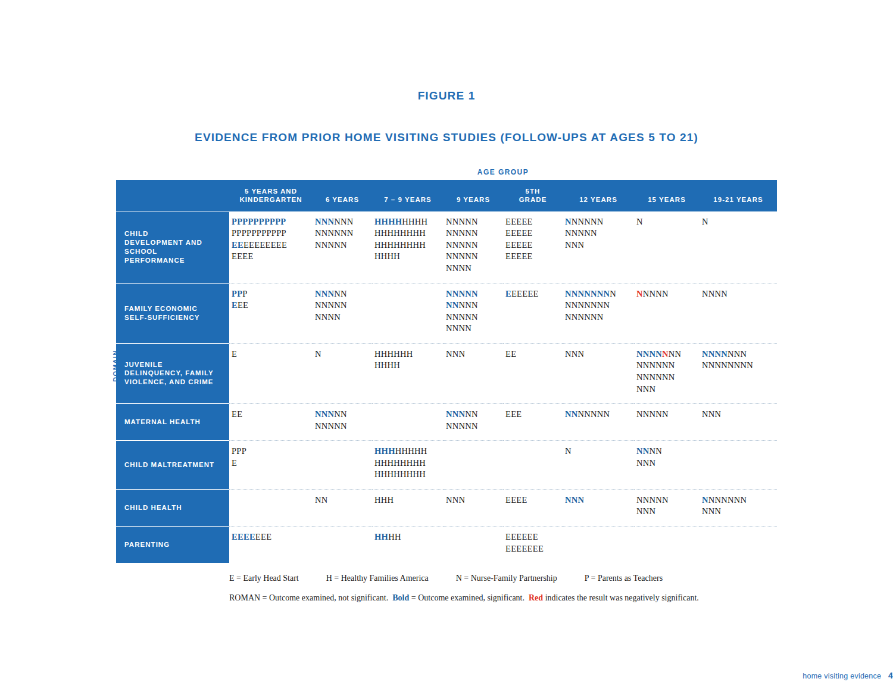FIGURE 1
EVIDENCE FROM PRIOR HOME VISITING STUDIES (FOLLOW-UPS AT AGES 5 TO 21)
DOMAIN
AGE GROUP
| | 5 YEARS AND KINDERGARTEN | 6 YEARS | 7 – 9 YEARS | 9 YEARS | 5TH GRADE | 12 YEARS | 15 YEARS | 19-21 YEARS |
| --- | --- | --- | --- | --- | --- | --- | --- | --- |
| CHILD DEVELOPMENT AND SCHOOL PERFORMANCE | PPPPPPPPPP PPPPPPPPPPP EE EEEEEEEE EEEE | NNN NNN NNNNNN NNNNN | HHHH HHHH HHHHHHHH HHHHHHHH HHHH | NNNNN NNNNN NNNNN NNNNN NNNN | EEEEE EEEEE EEEEE EEEEE | N NNNNN NNNNN NNN | N | N |
| FAMILY ECONOMIC SELF-SUFFICIENCY | PP P E EE | NNN NN NNNNN NNNN | | NNNNN NN NNN NNNNN NNNN | E EEEEE | NNNNNNN N NNNNNNN NNNNNN | N NNNN | NNNN |
| JUVENILE DELINQUENCY, FAMILY VIOLENCE, AND CRIME | E | N | HHHHHH HHHH | NNN | EE | NNN | NNNN N NN NNNNNN NNNNNN NNN | NNNN NNN NNNNNNNN |
| MATERNAL HEALTH | EE | NNN NN NNNNN | | NNN NN NNNNN | EEE | NN NNNNN | NNNNN | NNN |
| CHILD MALTREATMENT | PPP E | | HHH HHHHH HHHHHHHH HHHHHHHH | | | N | NN NN NNN | |
| CHILD HEALTH | | NN | HHH | NNN | EEEE | NNN | NNNNN NNN | N NNNNNN NNN |
| PARENTING | EEEE EEE | | HH HH | | EEEEEE EEEEEEE | | | |
E = Early Head Start H = Healthy Families America N = Nurse-Family Partnership P = Parents as Teachers
ROMAN = Outcome examined, not significant. Bold = Outcome examined, significant. Red indicates the result was negatively significant.
home visiting evidence 4